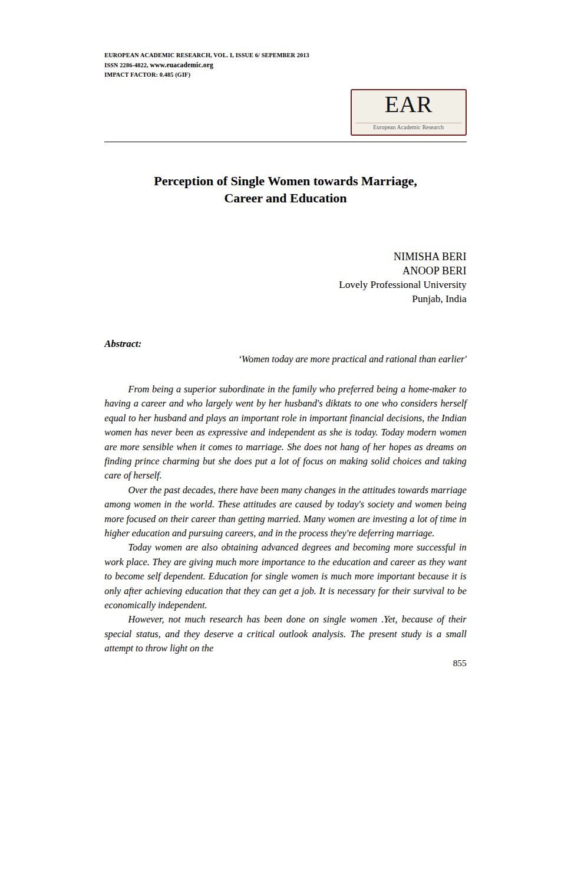EUROPEAN ACADEMIC RESEARCH, VOL. I, ISSUE 6/ SEPEMBER 2013
ISSN 2286-4822, www.euacademic.org
IMPACT FACTOR: 0.485 (GIF)
EAR
European Academic Research
Perception of Single Women towards Marriage,
Career and Education
NIMISHA BERI
ANOOP BERI
Lovely Professional University
Punjab, India
Abstract:
‘Women today are more practical and rational than earlier'
From being a superior subordinate in the family who preferred being a home-maker to having a career and who largely went by her husband's diktats to one who considers herself equal to her husband and plays an important role in important financial decisions, the Indian women has never been as expressive and independent as she is today. Today modern women are more sensible when it comes to marriage. She does not hang of her hopes as dreams on finding prince charming but she does put a lot of focus on making solid choices and taking care of herself.
Over the past decades, there have been many changes in the attitudes towards marriage among women in the world. These attitudes are caused by today's society and women being more focused on their career than getting married. Many women are investing a lot of time in higher education and pursuing careers, and in the process they're deferring marriage.
Today women are also obtaining advanced degrees and becoming more successful in work place. They are giving much more importance to the education and career as they want to become self dependent. Education for single women is much more important because it is only after achieving education that they can get a job. It is necessary for their survival to be economically independent.
However, not much research has been done on single women .Yet, because of their special status, and they deserve a critical outlook analysis. The present study is a small attempt to throw light on the
855